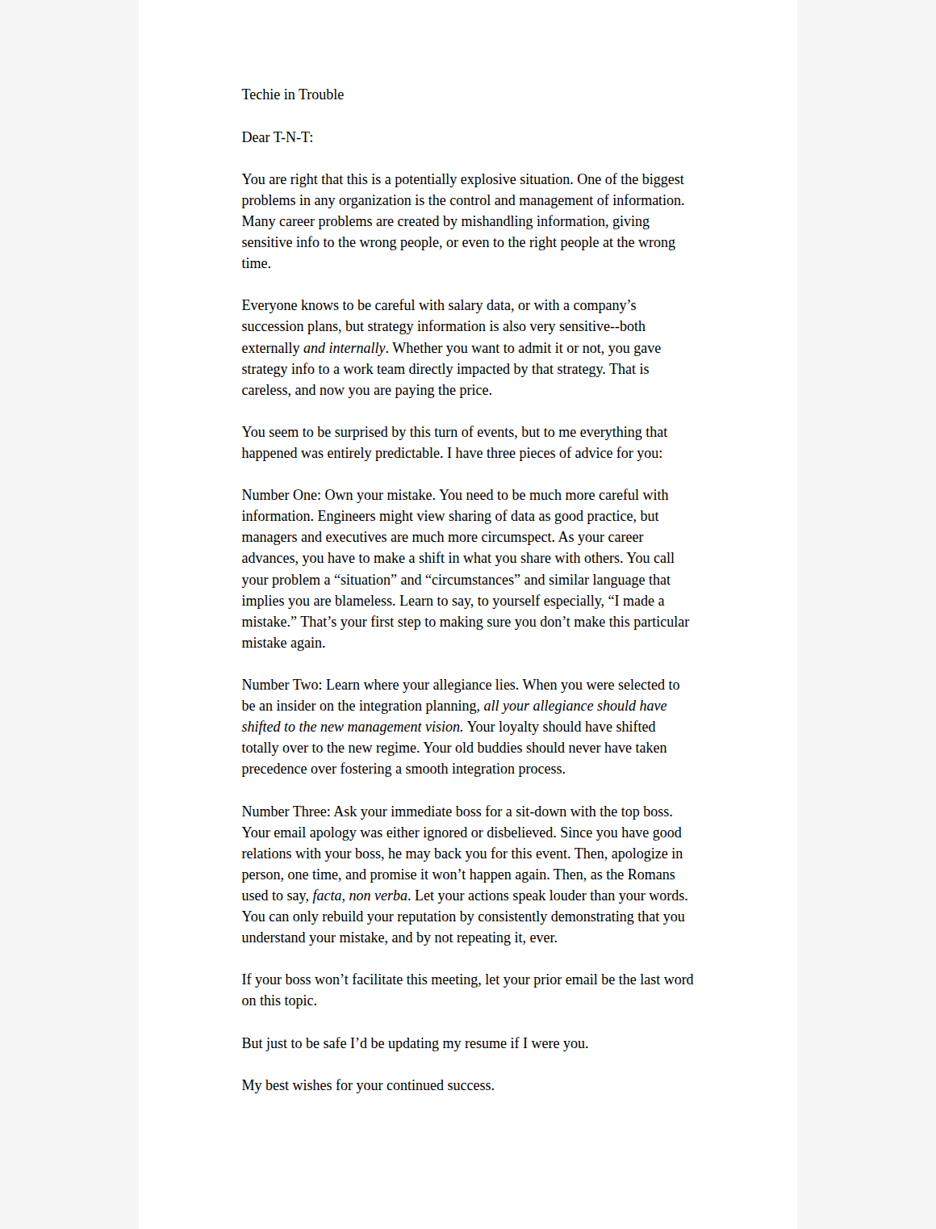Techie in Trouble
Dear T-N-T:
You are right that this is a potentially explosive situation. One of the biggest problems in any organization is the control and management of information. Many career problems are created by mishandling information, giving sensitive info to the wrong people, or even to the right people at the wrong time.
Everyone knows to be careful with salary data, or with a company’s succession plans, but strategy information is also very sensitive--both externally and internally. Whether you want to admit it or not, you gave strategy info to a work team directly impacted by that strategy. That is careless, and now you are paying the price.
You seem to be surprised by this turn of events, but to me everything that happened was entirely predictable. I have three pieces of advice for you:
Number One: Own your mistake. You need to be much more careful with information. Engineers might view sharing of data as good practice, but managers and executives are much more circumspect. As your career advances, you have to make a shift in what you share with others. You call your problem a “situation” and “circumstances” and similar language that implies you are blameless. Learn to say, to yourself especially, “I made a mistake.” That’s your first step to making sure you don’t make this particular mistake again.
Number Two: Learn where your allegiance lies. When you were selected to be an insider on the integration planning, all your allegiance should have shifted to the new management vision. Your loyalty should have shifted totally over to the new regime. Your old buddies should never have taken precedence over fostering a smooth integration process.
Number Three: Ask your immediate boss for a sit-down with the top boss. Your email apology was either ignored or disbelieved. Since you have good relations with your boss, he may back you for this event. Then, apologize in person, one time, and promise it won’t happen again. Then, as the Romans used to say, facta, non verba. Let your actions speak louder than your words. You can only rebuild your reputation by consistently demonstrating that you understand your mistake, and by not repeating it, ever.
If your boss won’t facilitate this meeting, let your prior email be the last word on this topic.
But just to be safe I’d be updating my resume if I were you.
My best wishes for your continued success.